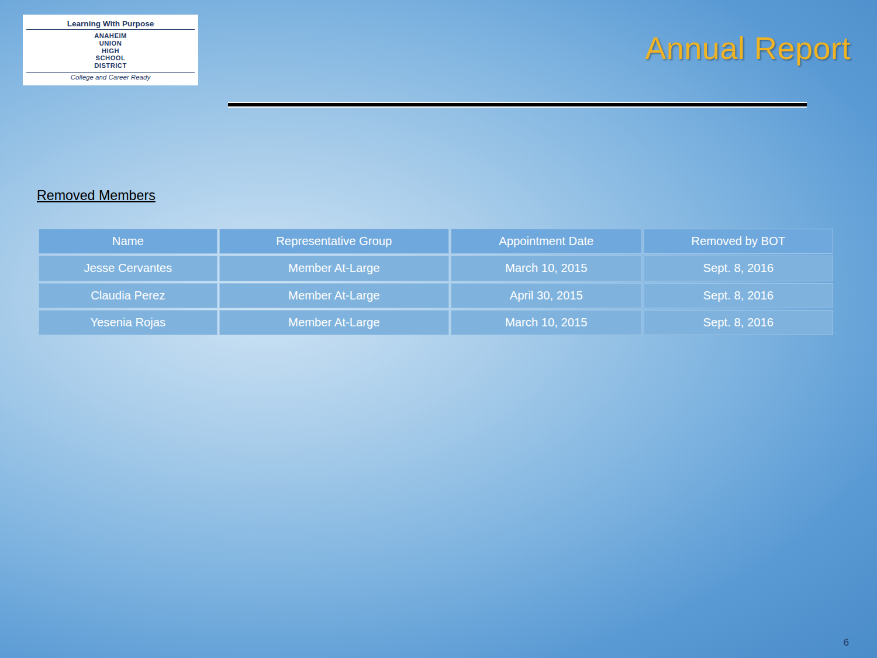Learning With Purpose
ANAHEIM
UNION
HIGH
SCHOOL
DISTRICT
College and Career Ready
Annual Report
Removed Members
| Name | Representative Group | Appointment Date | Removed by BOT |
| --- | --- | --- | --- |
| Jesse Cervantes | Member At-Large | March 10, 2015 | Sept. 8, 2016 |
| Claudia Perez | Member At-Large | April 30, 2015 | Sept. 8, 2016 |
| Yesenia Rojas | Member At-Large | March 10, 2015 | Sept. 8, 2016 |
6